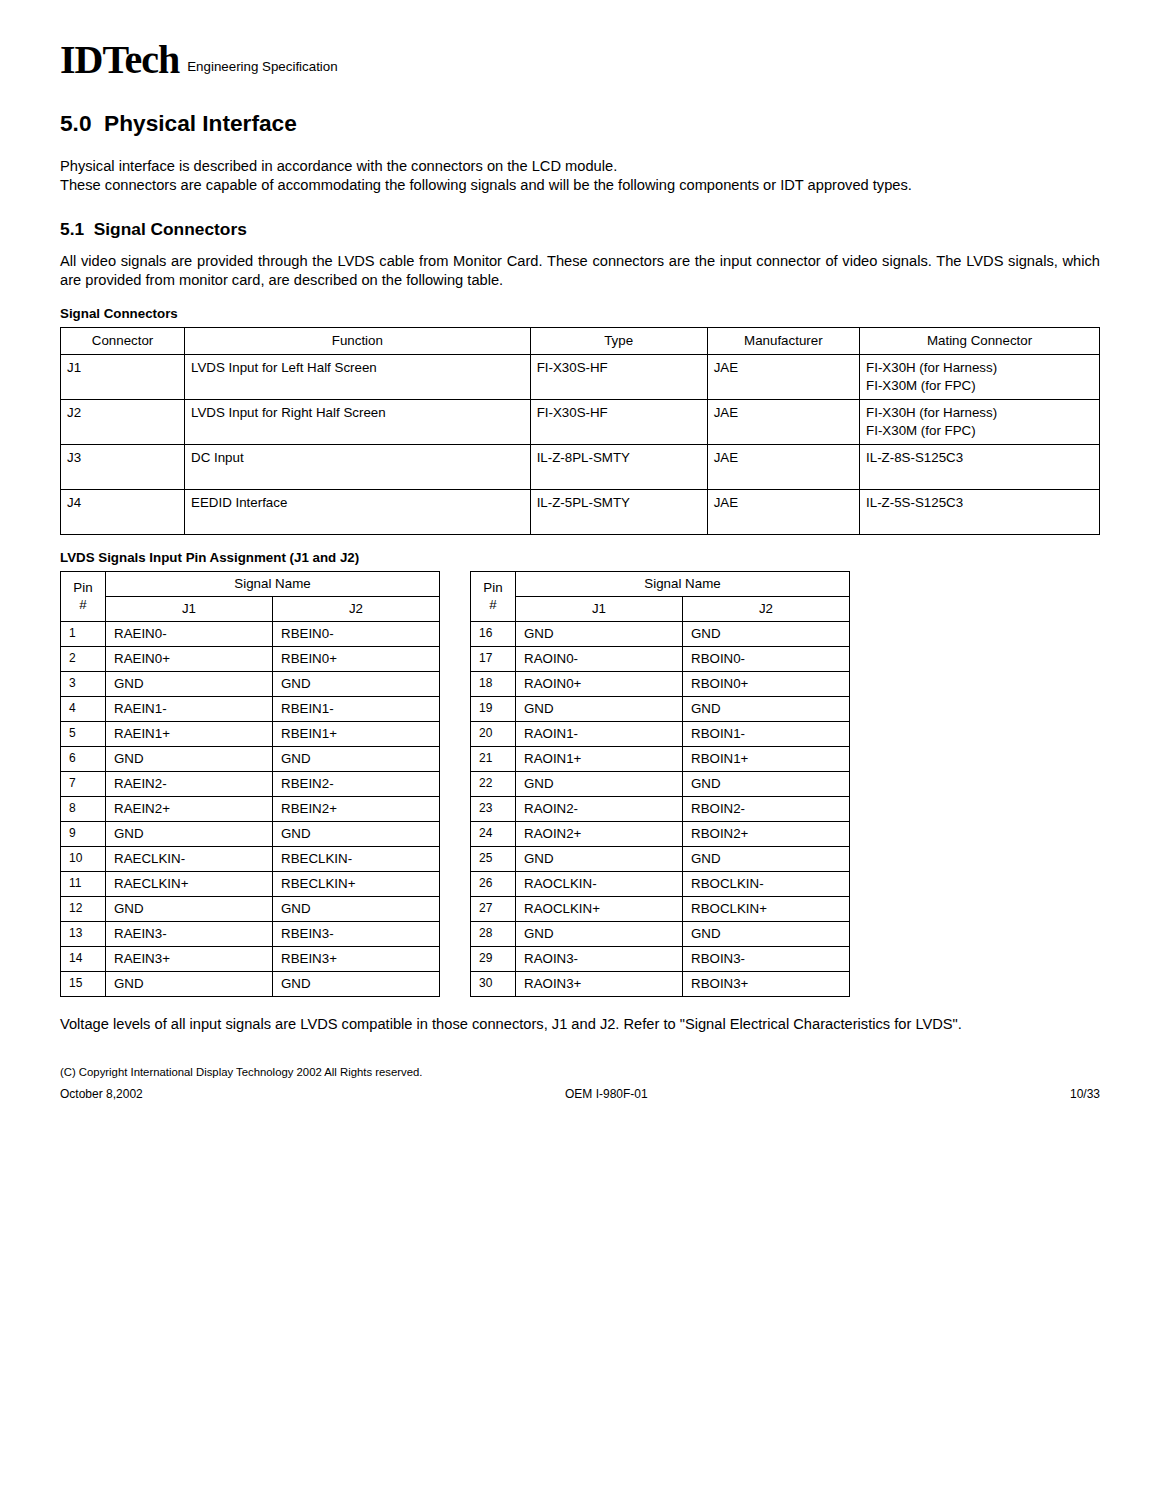IDTech
Engineering Specification
5.0 Physical Interface
Physical interface is described in accordance with the connectors on the LCD module.
These connectors are capable of accommodating the following signals and will be the following components or IDT approved types.
5.1 Signal Connectors
All video signals are provided through the LVDS cable from Monitor Card. These connectors are the input connector of video signals. The LVDS signals, which are provided from monitor card, are described on the following table.
Signal Connectors
| Connector | Function | Type | Manufacturer | Mating Connector |
| --- | --- | --- | --- | --- |
| J1 | LVDS Input for Left Half Screen | FI-X30S-HF | JAE | FI-X30H (for Harness) FI-X30M (for FPC) |
| J2 | LVDS Input for Right Half Screen | FI-X30S-HF | JAE | FI-X30H (for Harness) FI-X30M (for FPC) |
| J3 | DC Input | IL-Z-8PL-SMTY | JAE | IL-Z-8S-S125C3 |
| J4 | EEDID Interface | IL-Z-5PL-SMTY | JAE | IL-Z-5S-S125C3 |
LVDS Signals Input Pin Assignment (J1 and J2)
| Pin # | Signal Name |
| --- | --- |
| J1 | J2 |
| 1 | RAEIN0- | RBEIN0- |
| 2 | RAEIN0+ | RBEIN0+ |
| 3 | GND | GND |
| 4 | RAEIN1- | RBEIN1- |
| 5 | RAEIN1+ | RBEIN1+ |
| 6 | GND | GND |
| 7 | RAEIN2- | RBEIN2- |
| 8 | RAEIN2+ | RBEIN2+ |
| 9 | GND | GND |
| 10 | RAECLKIN- | RBECLKIN- |
| 11 | RAECLKIN+ | RBECLKIN+ |
| 12 | GND | GND |
| 13 | RAEIN3- | RBEIN3- |
| 14 | RAEIN3+ | RBEIN3+ |
| 15 | GND | GND |
| Pin # | Signal Name |
| --- | --- |
| J1 | J2 |
| 16 | GND | GND |
| 17 | RAOIN0- | RBOIN0- |
| 18 | RAOIN0+ | RBOIN0+ |
| 19 | GND | GND |
| 20 | RAOIN1- | RBOIN1- |
| 21 | RAOIN1+ | RBOIN1+ |
| 22 | GND | GND |
| 23 | RAOIN2- | RBOIN2- |
| 24 | RAOIN2+ | RBOIN2+ |
| 25 | GND | GND |
| 26 | RAOCLKIN- | RBOCLKIN- |
| 27 | RAOCLKIN+ | RBOCLKIN+ |
| 28 | GND | GND |
| 29 | RAOIN3- | RBOIN3- |
| 30 | RAOIN3+ | RBOIN3+ |
Voltage levels of all input signals are LVDS compatible in those connectors, J1 and J2. Refer to "Signal Electrical Characteristics for LVDS".
(C) Copyright International Display Technology 2002 All Rights reserved.
October 8,2002 OEM I-980F-01 10/33